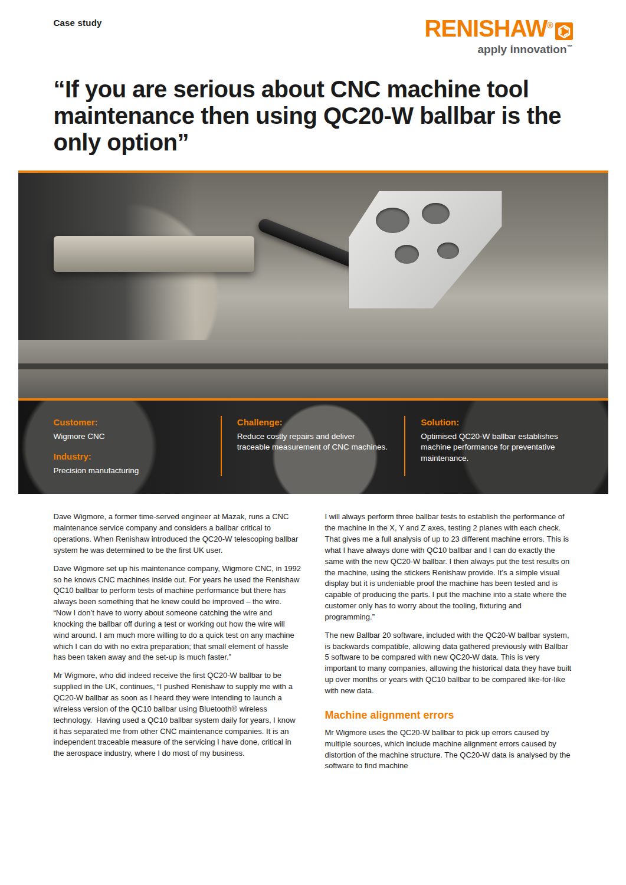Case study
RENISHAW®⌬
apply innovation™
“If you are serious about CNC machine tool maintenance then using QC20-W ballbar is the only option”
Customer:
Wigmore CNC
Industry:
Precision manufacturing
Challenge:
Reduce costly repairs and deliver traceable measurement of CNC machines.
Solution:
Optimised QC20-W ballbar establishes machine performance for preventative maintenance.
Dave Wigmore, a former time-served engineer at Mazak, runs a CNC maintenance service company and considers a ballbar critical to operations. When Renishaw introduced the QC20-W telescoping ballbar system he was determined to be the first UK user.
Dave Wigmore set up his maintenance company, Wigmore CNC, in 1992 so he knows CNC machines inside out. For years he used the Renishaw QC10 ballbar to perform tests of machine performance but there has always been something that he knew could be improved – the wire. “Now I don’t have to worry about someone catching the wire and knocking the ballbar off during a test or working out how the wire will wind around. I am much more willing to do a quick test on any machine which I can do with no extra preparation; that small element of hassle has been taken away and the set-up is much faster.”
Mr Wigmore, who did indeed receive the first QC20-W ballbar to be supplied in the UK, continues, “I pushed Renishaw to supply me with a QC20-W ballbar as soon as I heard they were intending to launch a wireless version of the QC10 ballbar using Bluetooth® wireless technology. Having used a QC10 ballbar system daily for years, I know it has separated me from other CNC maintenance companies. It is an independent traceable measure of the servicing I have done, critical in the aerospace industry, where I do most of my business.
I will always perform three ballbar tests to establish the performance of the machine in the X, Y and Z axes, testing 2 planes with each check. That gives me a full analysis of up to 23 different machine errors. This is what I have always done with QC10 ballbar and I can do exactly the same with the new QC20-W ballbar. I then always put the test results on the machine, using the stickers Renishaw provide. It’s a simple visual display but it is undeniable proof the machine has been tested and is capable of producing the parts. I put the machine into a state where the customer only has to worry about the tooling, fixturing and programming.”
The new Ballbar 20 software, included with the QC20-W ballbar system, is backwards compatible, allowing data gathered previously with Ballbar 5 software to be compared with new QC20-W data. This is very important to many companies, allowing the historical data they have built up over months or years with QC10 ballbar to be compared like-for-like with new data.
Machine alignment errors
Mr Wigmore uses the QC20-W ballbar to pick up errors caused by multiple sources, which include machine alignment errors caused by distortion of the machine structure. The QC20-W data is analysed by the software to find machine